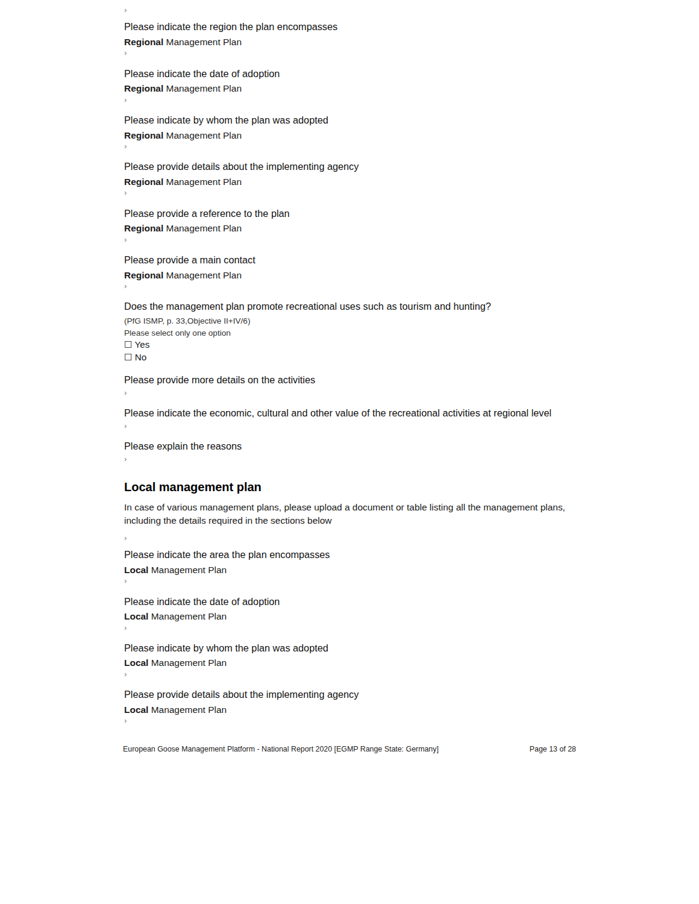›
Please indicate the region the plan encompasses
Regional Management Plan
›
Please indicate the date of adoption
Regional Management Plan
›
Please indicate by whom the plan was adopted
Regional Management Plan
›
Please provide details about the implementing agency
Regional Management Plan
›
Please provide a reference to the plan
Regional Management Plan
›
Please provide a main contact
Regional Management Plan
›
Does the management plan promote recreational uses such as tourism and hunting?
(PfG ISMP, p. 33,Objective II+IV/6)
Please select only one option
☐ Yes
☐ No
Please provide more details on the activities
›
Please indicate the economic, cultural and other value of the recreational activities at regional level
›
Please explain the reasons
›
Local management plan
In case of various management plans, please upload a document or table listing all the management plans, including the details required in the sections below
›
Please indicate the area the plan encompasses
Local Management Plan
›
Please indicate the date of adoption
Local Management Plan
›
Please indicate by whom the plan was adopted
Local Management Plan
›
Please provide details about the implementing agency
Local Management Plan
›
European Goose Management Platform - National Report 2020 [EGMP Range State: Germany]
Page 13 of 28